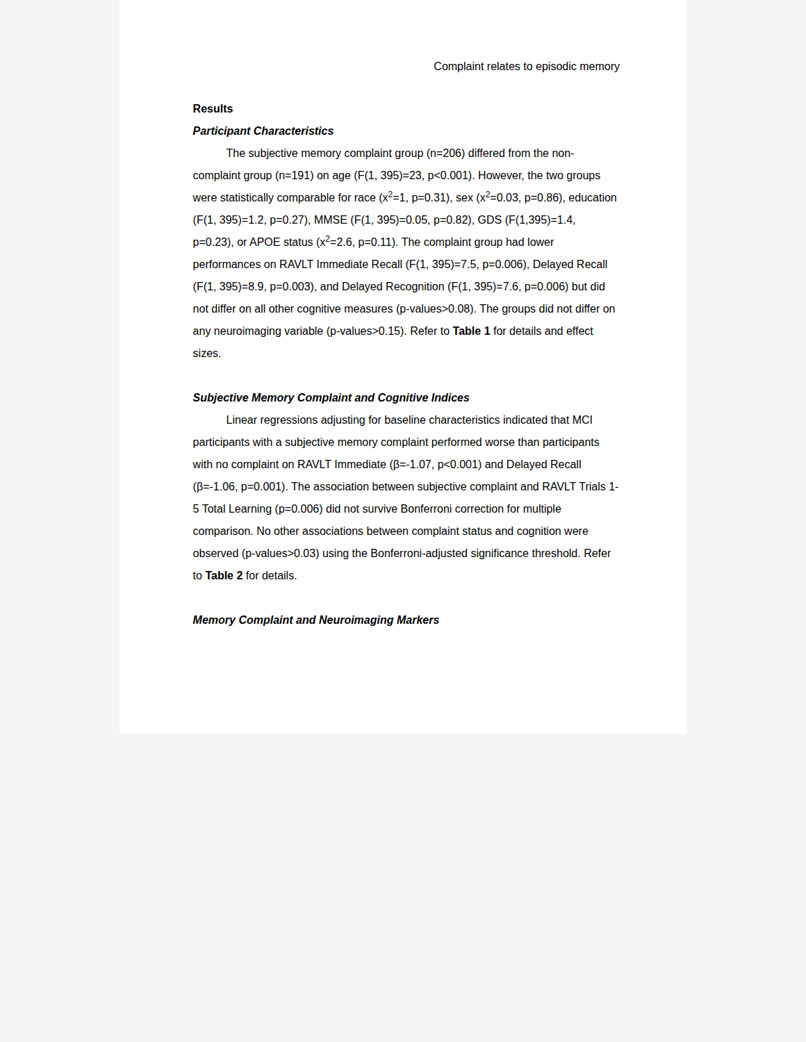Complaint relates to episodic memory
Results
Participant Characteristics
The subjective memory complaint group (n=206) differed from the non-complaint group (n=191) on age (F(1, 395)=23, p<0.001). However, the two groups were statistically comparable for race (x2=1, p=0.31), sex (x2=0.03, p=0.86), education (F(1, 395)=1.2, p=0.27), MMSE (F(1, 395)=0.05, p=0.82), GDS (F(1,395)=1.4, p=0.23), or APOE status (x2=2.6, p=0.11). The complaint group had lower performances on RAVLT Immediate Recall (F(1, 395)=7.5, p=0.006), Delayed Recall (F(1, 395)=8.9, p=0.003), and Delayed Recognition (F(1, 395)=7.6, p=0.006) but did not differ on all other cognitive measures (p-values>0.08). The groups did not differ on any neuroimaging variable (p-values>0.15). Refer to Table 1 for details and effect sizes.
Subjective Memory Complaint and Cognitive Indices
Linear regressions adjusting for baseline characteristics indicated that MCI participants with a subjective memory complaint performed worse than participants with no complaint on RAVLT Immediate (β=-1.07, p<0.001) and Delayed Recall (β=-1.06, p=0.001). The association between subjective complaint and RAVLT Trials 1-5 Total Learning (p=0.006) did not survive Bonferroni correction for multiple comparison. No other associations between complaint status and cognition were observed (p-values>0.03) using the Bonferroni-adjusted significance threshold. Refer to Table 2 for details.
Memory Complaint and Neuroimaging Markers